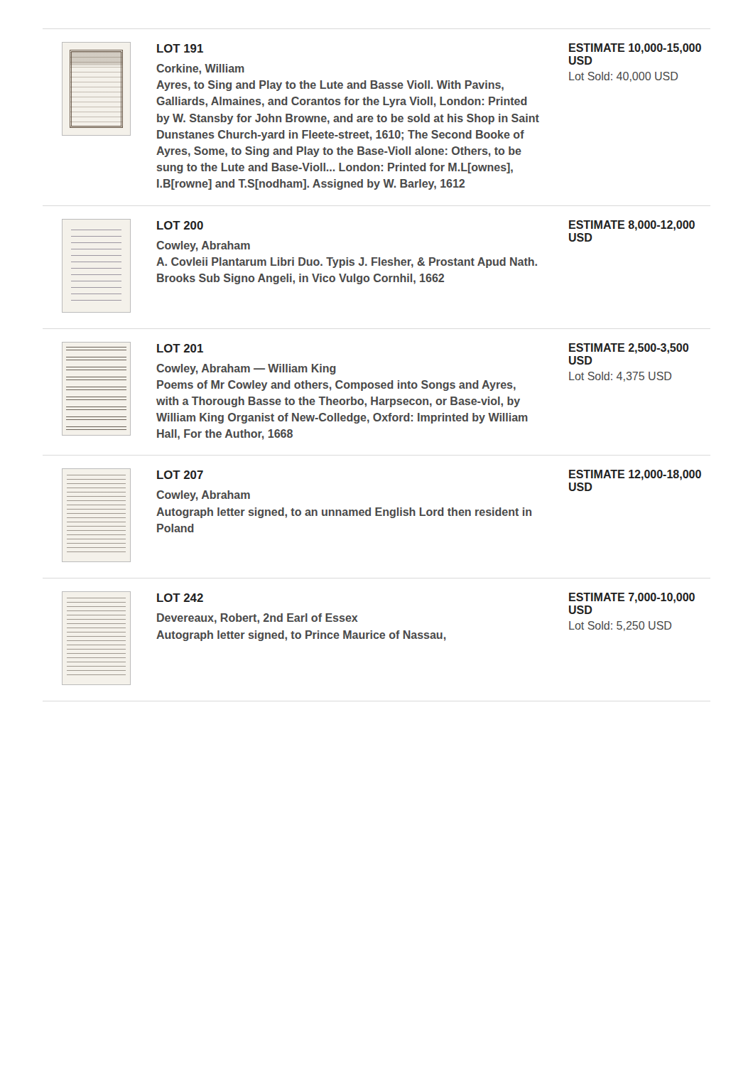| | LOT 191 Corkine, William Ayres, to Sing and Play to the Lute and Basse Violl. With Pavins, Galliards, Almaines, and Corantos for the Lyra Violl, London: Printed by W. Stansby for John Browne, and are to be sold at his Shop in Saint Dunstanes Church-yard in Fleete-street, 1610; The Second Booke of Ayres, Some, to Sing and Play to the Base-Violl alone: Others, to be sung to the Lute and Base-Violl... London: Printed for M.L[ownes], I.B[rowne] and T.S[nodham]. Assigned by W. Barley, 1612 | ESTIMATE 10,000-15,000 USD Lot Sold: 40,000 USD |
| | LOT 200 Cowley, Abraham A. Covleii Plantarum Libri Duo. Typis J. Flesher, & Prostant Apud Nath. Brooks Sub Signo Angeli, in Vico Vulgo Cornhil, 1662 | ESTIMATE 8,000-12,000 USD |
| | LOT 201 Cowley, Abraham — William King Poems of Mr Cowley and others, Composed into Songs and Ayres, with a Thorough Basse to the Theorbo, Harpsecon, or Base-viol, by William King Organist of New-Colledge, Oxford: Imprinted by William Hall, For the Author, 1668 | ESTIMATE 2,500-3,500 USD Lot Sold: 4,375 USD |
| | LOT 207 Cowley, Abraham Autograph letter signed, to an unnamed English Lord then resident in Poland | ESTIMATE 12,000-18,000 USD |
| | LOT 242 Devereaux, Robert, 2nd Earl of Essex Autograph letter signed, to Prince Maurice of Nassau, | ESTIMATE 7,000-10,000 USD Lot Sold: 5,250 USD |